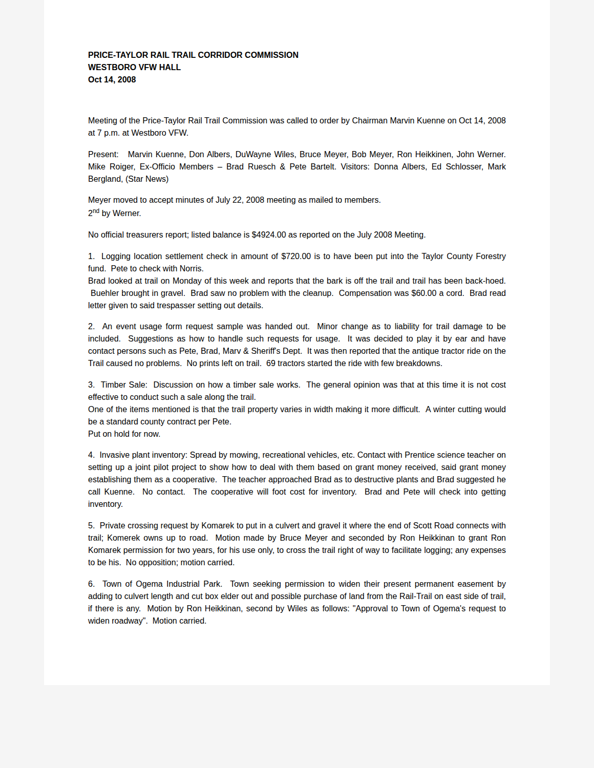PRICE-TAYLOR RAIL TRAIL CORRIDOR COMMISSION
WESTBORO VFW HALL
Oct 14, 2008
Meeting of the Price-Taylor Rail Trail Commission was called to order by Chairman Marvin Kuenne on Oct 14, 2008 at 7 p.m. at Westboro VFW.
Present: Marvin Kuenne, Don Albers, DuWayne Wiles, Bruce Meyer, Bob Meyer, Ron Heikkinen, John Werner. Mike Roiger, Ex-Officio Members – Brad Ruesch & Pete Bartelt. Visitors: Donna Albers, Ed Schlosser, Mark Bergland, (Star News)
Meyer moved to accept minutes of July 22, 2008 meeting as mailed to members.
2nd by Werner.
No official treasurers report; listed balance is $4924.00 as reported on the July 2008 Meeting.
1. Logging location settlement check in amount of $720.00 is to have been put into the Taylor County Forestry fund. Pete to check with Norris.
Brad looked at trail on Monday of this week and reports that the bark is off the trail and trail has been back-hoed. Buehler brought in gravel. Brad saw no problem with the cleanup. Compensation was $60.00 a cord. Brad read letter given to said trespasser setting out details.
2. An event usage form request sample was handed out. Minor change as to liability for trail damage to be included. Suggestions as how to handle such requests for usage. It was decided to play it by ear and have contact persons such as Pete, Brad, Marv & Sheriff's Dept. It was then reported that the antique tractor ride on the Trail caused no problems. No prints left on trail. 69 tractors started the ride with few breakdowns.
3. Timber Sale: Discussion on how a timber sale works. The general opinion was that at this time it is not cost effective to conduct such a sale along the trail.
One of the items mentioned is that the trail property varies in width making it more difficult. A winter cutting would be a standard county contract per Pete.
Put on hold for now.
4. Invasive plant inventory: Spread by mowing, recreational vehicles, etc. Contact with Prentice science teacher on setting up a joint pilot project to show how to deal with them based on grant money received, said grant money establishing them as a cooperative. The teacher approached Brad as to destructive plants and Brad suggested he call Kuenne. No contact. The cooperative will foot cost for inventory. Brad and Pete will check into getting inventory.
5. Private crossing request by Komarek to put in a culvert and gravel it where the end of Scott Road connects with trail; Komerek owns up to road. Motion made by Bruce Meyer and seconded by Ron Heikkinan to grant Ron Komarek permission for two years, for his use only, to cross the trail right of way to facilitate logging; any expenses to be his. No opposition; motion carried.
6. Town of Ogema Industrial Park. Town seeking permission to widen their present permanent easement by adding to culvert length and cut box elder out and possible purchase of land from the Rail-Trail on east side of trail, if there is any. Motion by Ron Heikkinan, second by Wiles as follows: "Approval to Town of Ogema's request to widen roadway". Motion carried.